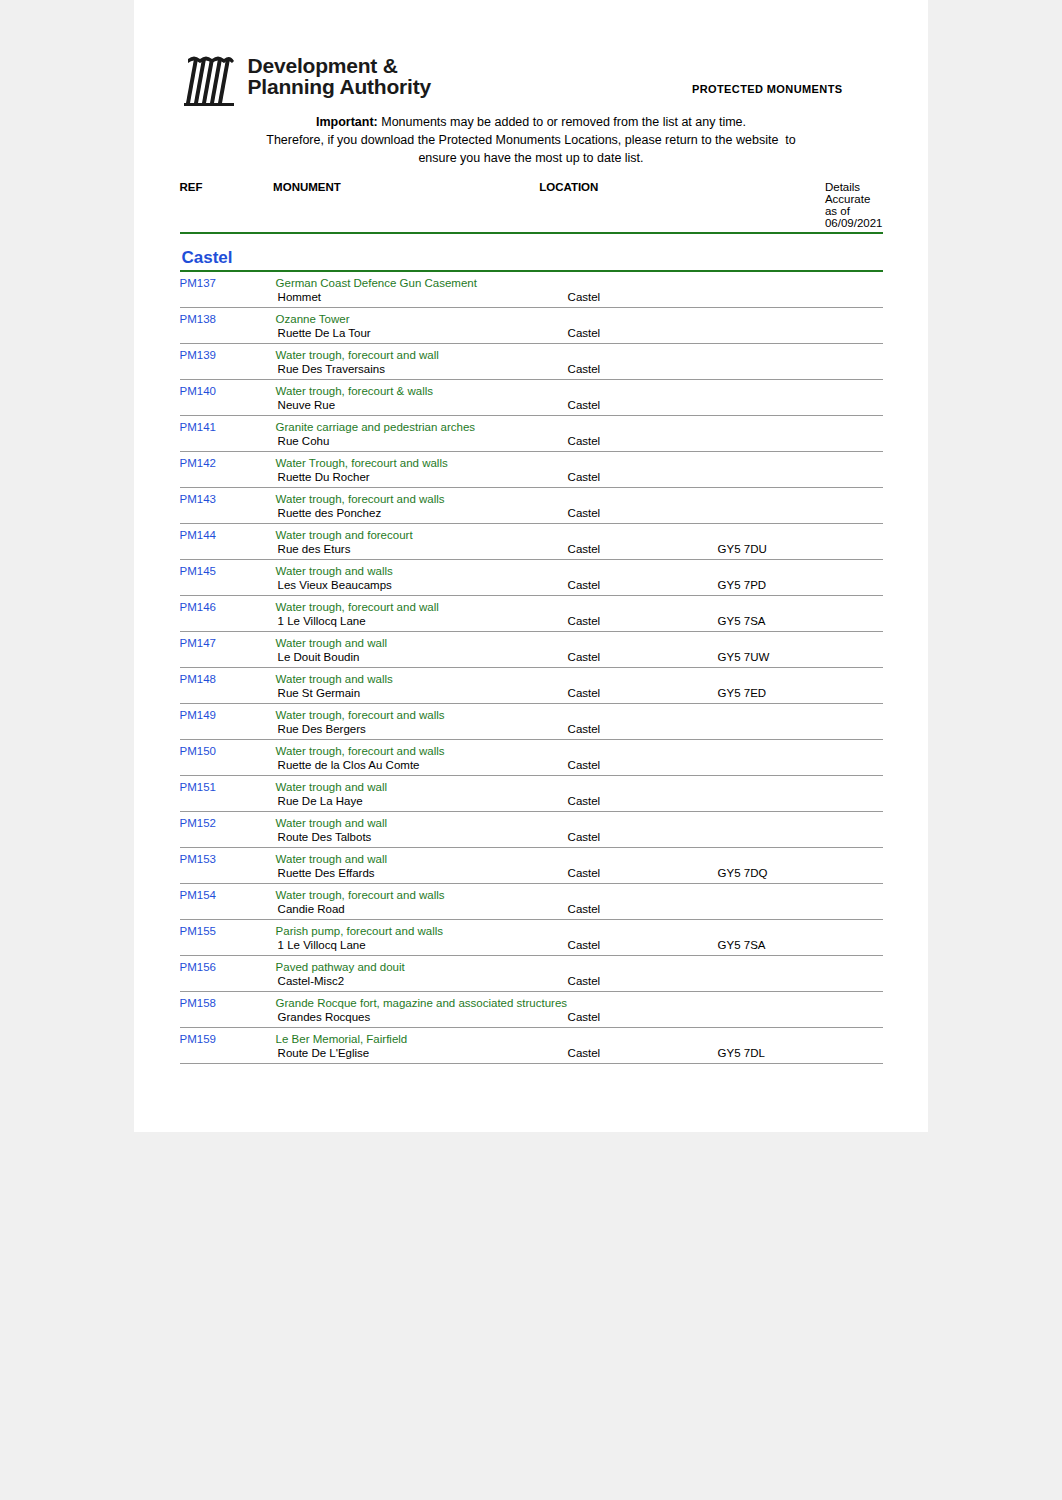Development & Planning Authority
PROTECTED MONUMENTS
Important: Monuments may be added to or removed from the list at any time.
Therefore, if you download the Protected Monuments Locations, please return to the website to
ensure you have the most up to date list.
REF
MONUMENT
LOCATION
Details Accurate as of 06/09/2021
Castel
| PM137 | German Coast Defence Gun Casement Hommet Castel |
| PM138 | Ozanne Tower Ruette De La Tour Castel |
| PM139 | Water trough, forecourt and wall Rue Des Traversains Castel |
| PM140 | Water trough, forecourt & walls Neuve Rue Castel |
| PM141 | Granite carriage and pedestrian arches Rue Cohu Castel |
| PM142 | Water Trough, forecourt and walls Ruette Du Rocher Castel |
| PM143 | Water trough, forecourt and walls Ruette des Ponchez Castel |
| PM144 | Water trough and forecourt Rue des Eturs Castel GY5 7DU |
| PM145 | Water trough and walls Les Vieux Beaucamps Castel GY5 7PD |
| PM146 | Water trough, forecourt and wall 1 Le Villocq Lane Castel GY5 7SA |
| PM147 | Water trough and wall Le Douit Boudin Castel GY5 7UW |
| PM148 | Water trough and walls Rue St Germain Castel GY5 7ED |
| PM149 | Water trough, forecourt and walls Rue Des Bergers Castel |
| PM150 | Water trough, forecourt and walls Ruette de la Clos Au Comte Castel |
| PM151 | Water trough and wall Rue De La Haye Castel |
| PM152 | Water trough and wall Route Des Talbots Castel |
| PM153 | Water trough and wall Ruette Des Effards Castel GY5 7DQ |
| PM154 | Water trough, forecourt and walls Candie Road Castel |
| PM155 | Parish pump, forecourt and walls 1 Le Villocq Lane Castel GY5 7SA |
| PM156 | Paved pathway and douit Castel-Misc2 Castel |
| PM158 | Grande Rocque fort, magazine and associated structures Grandes Rocques Castel |
| PM159 | Le Ber Memorial, Fairfield Route De L'Eglise Castel GY5 7DL |